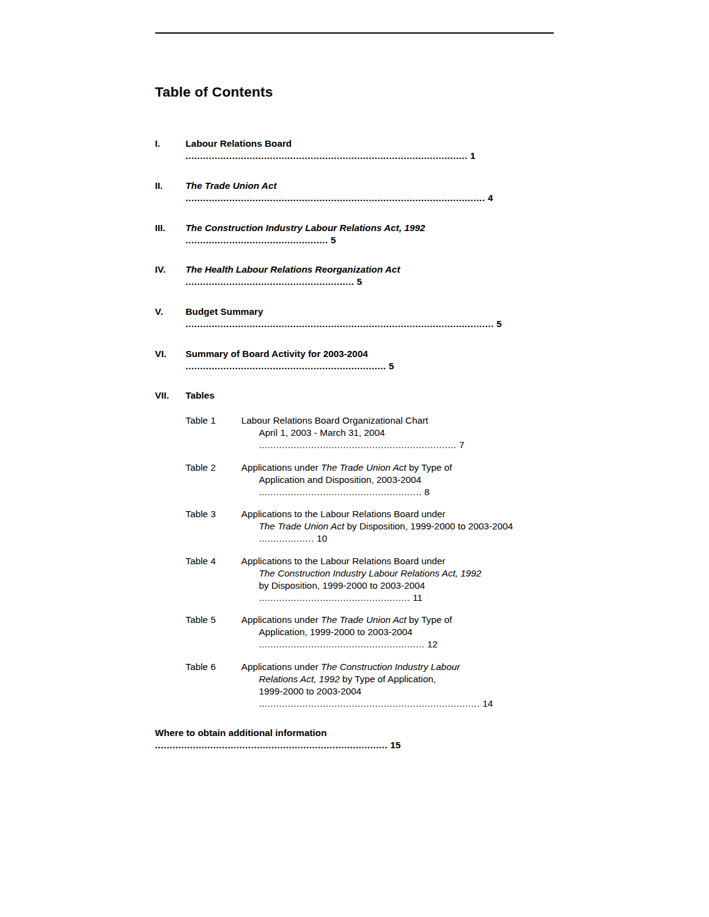Table of Contents
| I. | Labour Relations Board ................................................................................................. 1 |
| II. | The Trade Union Act ....................................................................................................... 4 |
| III. | The Construction Industry Labour Relations Act, 1992 ................................................. 5 |
| IV. | The Health Labour Relations Reorganization Act .......................................................... 5 |
| V. | Budget Summary .......................................................................................................... 5 |
| VI. | Summary of Board Activity for 2003-2004 ..................................................................... 5 |
| VII. | Tables |
| Table 1 | Labour Relations Board Organizational Chart April 1, 2003 - March 31, 2004 .................................................................... 7 |
| Table 2 | Applications under The Trade Union Act by Type of Application and Disposition, 2003-2004 ........................................................ 8 |
| Table 3 | Applications to the Labour Relations Board under The Trade Union Act by Disposition, 1999-2000 to 2003-2004 ................... 10 |
| Table 4 | Applications to the Labour Relations Board under The Construction Industry Labour Relations Act, 1992 by Disposition, 1999-2000 to 2003-2004 .................................................... 11 |
| Table 5 | Applications under The Trade Union Act by Type of Application, 1999-2000 to 2003-2004 ......................................................... 12 |
| Table 6 | Applications under The Construction Industry Labour Relations Act, 1992 by Type of Application, 1999-2000 to 2003-2004 ............................................................................ 14 |
Where to obtain additional information ................................................................................ 15